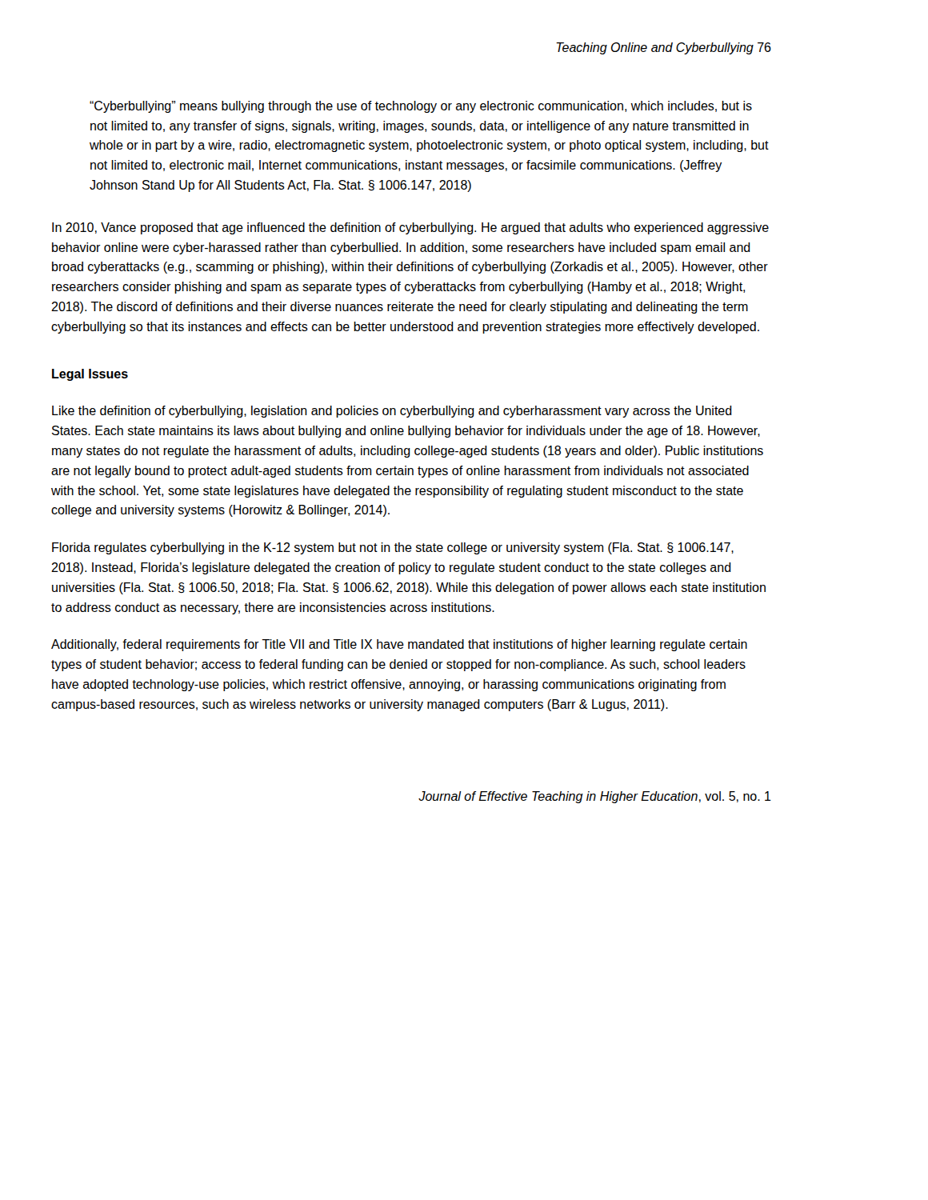Teaching Online and Cyberbullying 76
“Cyberbullying” means bullying through the use of technology or any electronic communication, which includes, but is not limited to, any transfer of signs, signals, writing, images, sounds, data, or intelligence of any nature transmitted in whole or in part by a wire, radio, electromagnetic system, photoelectronic system, or photo optical system, including, but not limited to, electronic mail, Internet communications, instant messages, or facsimile communications. (Jeffrey Johnson Stand Up for All Students Act, Fla. Stat. § 1006.147, 2018)
In 2010, Vance proposed that age influenced the definition of cyberbullying. He argued that adults who experienced aggressive behavior online were cyber-harassed rather than cyberbullied. In addition, some researchers have included spam email and broad cyberattacks (e.g., scamming or phishing), within their definitions of cyberbullying (Zorkadis et al., 2005). However, other researchers consider phishing and spam as separate types of cyberattacks from cyberbullying (Hamby et al., 2018; Wright, 2018). The discord of definitions and their diverse nuances reiterate the need for clearly stipulating and delineating the term cyberbullying so that its instances and effects can be better understood and prevention strategies more effectively developed.
Legal Issues
Like the definition of cyberbullying, legislation and policies on cyberbullying and cyberharassment vary across the United States. Each state maintains its laws about bullying and online bullying behavior for individuals under the age of 18. However, many states do not regulate the harassment of adults, including college-aged students (18 years and older). Public institutions are not legally bound to protect adult-aged students from certain types of online harassment from individuals not associated with the school. Yet, some state legislatures have delegated the responsibility of regulating student misconduct to the state college and university systems (Horowitz & Bollinger, 2014).
Florida regulates cyberbullying in the K-12 system but not in the state college or university system (Fla. Stat. § 1006.147, 2018). Instead, Florida’s legislature delegated the creation of policy to regulate student conduct to the state colleges and universities (Fla. Stat. § 1006.50, 2018; Fla. Stat. § 1006.62, 2018). While this delegation of power allows each state institution to address conduct as necessary, there are inconsistencies across institutions.
Additionally, federal requirements for Title VII and Title IX have mandated that institutions of higher learning regulate certain types of student behavior; access to federal funding can be denied or stopped for non-compliance. As such, school leaders have adopted technology-use policies, which restrict offensive, annoying, or harassing communications originating from campus-based resources, such as wireless networks or university managed computers (Barr & Lugus, 2011).
Journal of Effective Teaching in Higher Education, vol. 5, no. 1